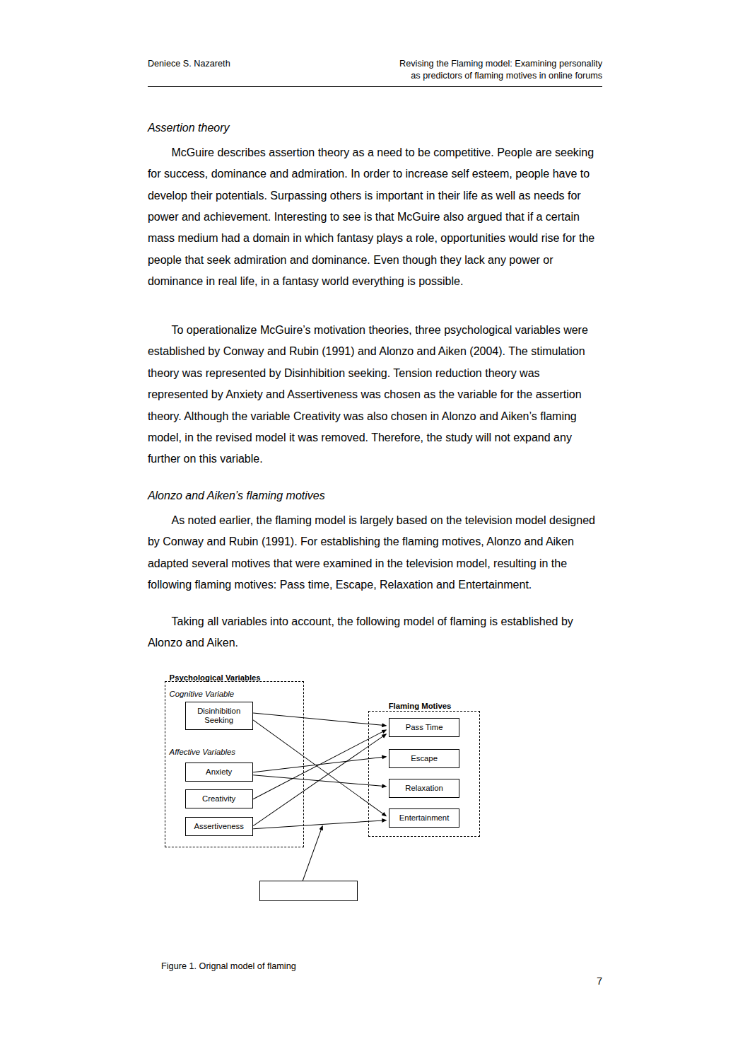Deniece S. Nazareth
Revising the Flaming model: Examining personality
as predictors of flaming motives in online forums
Assertion theory
McGuire describes assertion theory as a need to be competitive. People are seeking for success, dominance and admiration. In order to increase self esteem, people have to develop their potentials. Surpassing others is important in their life as well as needs for power and achievement. Interesting to see is that McGuire also argued that if a certain mass medium had a domain in which fantasy plays a role, opportunities would rise for the people that seek admiration and dominance. Even though they lack any power or dominance in real life, in a fantasy world everything is possible.
To operationalize McGuire’s motivation theories, three psychological variables were established by Conway and Rubin (1991) and Alonzo and Aiken (2004). The stimulation theory was represented by Disinhibition seeking. Tension reduction theory was represented by Anxiety and Assertiveness was chosen as the variable for the assertion theory. Although the variable Creativity was also chosen in Alonzo and Aiken’s flaming model, in the revised model it was removed. Therefore, the study will not expand any further on this variable.
Alonzo and Aiken’s flaming motives
As noted earlier, the flaming model is largely based on the television model designed by Conway and Rubin (1991). For establishing the flaming motives, Alonzo and Aiken adapted several motives that were examined in the television model, resulting in the following flaming motives: Pass time, Escape, Relaxation and Entertainment.
Taking all variables into account, the following model of flaming is established by Alonzo and Aiken.
Psychological Variables
Cognitive Variable
Flaming Motives
Affective Variables
Gratification Sought
Disinhibition
Seeking
Anxiety
Creativity
Assertiveness
Pass Time
Escape
Relaxation
Entertainment
Figure 1. Orignal model of flaming
7